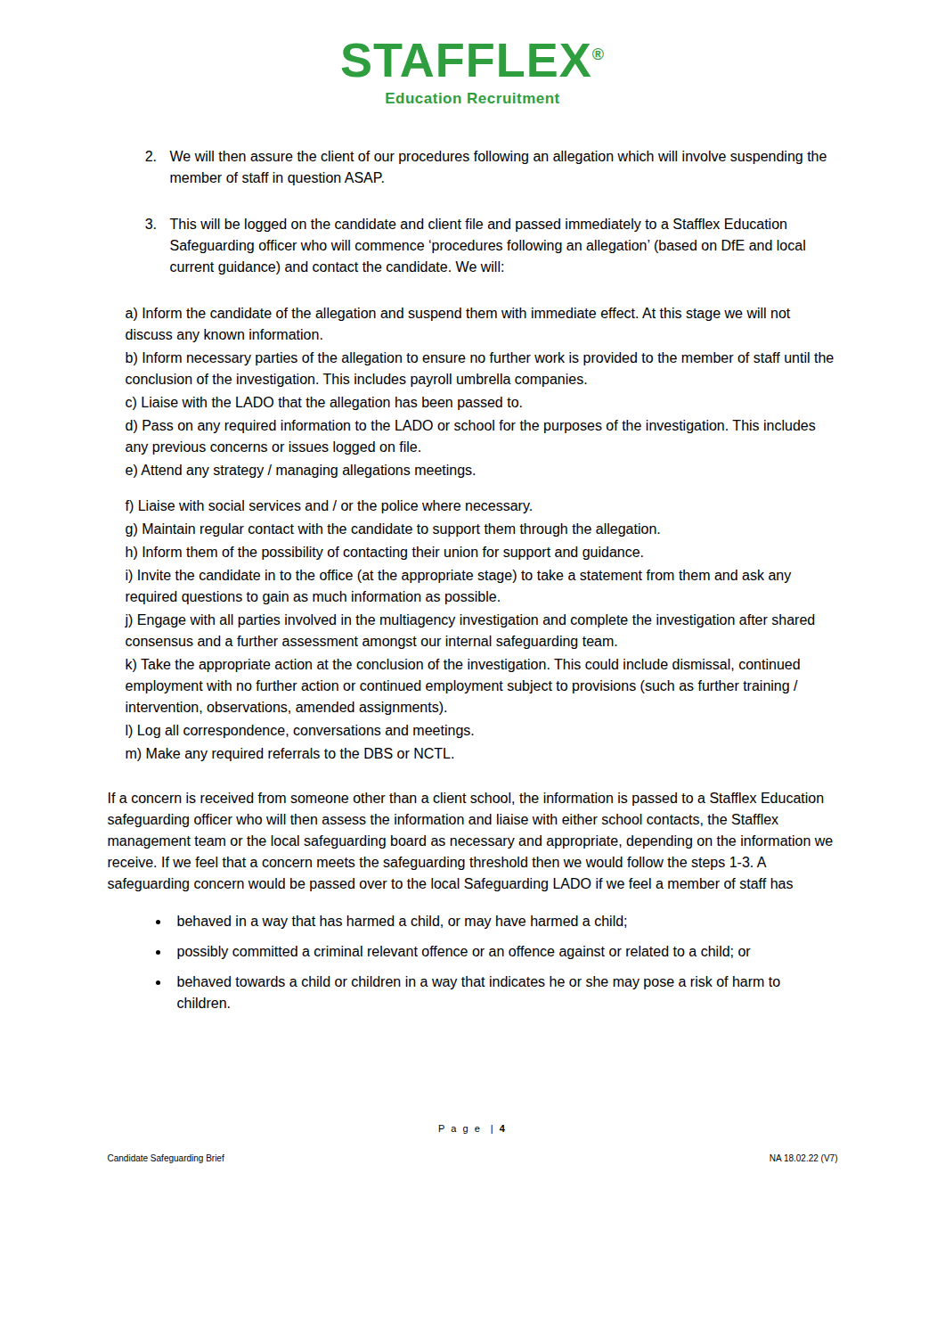STAFFLEX®
Education Recruitment
We will then assure the client of our procedures following an allegation which will involve suspending the member of staff in question ASAP.
This will be logged on the candidate and client file and passed immediately to a Stafflex Education Safeguarding officer who will commence ‘procedures following an allegation’ (based on DfE and local current guidance) and contact the candidate. We will:
a) Inform the candidate of the allegation and suspend them with immediate effect. At this stage we will not discuss any known information.
b) Inform necessary parties of the allegation to ensure no further work is provided to the member of staff until the conclusion of the investigation. This includes payroll umbrella companies.
c) Liaise with the LADO that the allegation has been passed to.
d) Pass on any required information to the LADO or school for the purposes of the investigation. This includes any previous concerns or issues logged on file.
e) Attend any strategy / managing allegations meetings.
f) Liaise with social services and / or the police where necessary.
g) Maintain regular contact with the candidate to support them through the allegation.
h) Inform them of the possibility of contacting their union for support and guidance.
i) Invite the candidate in to the office (at the appropriate stage) to take a statement from them and ask any required questions to gain as much information as possible.
j) Engage with all parties involved in the multiagency investigation and complete the investigation after shared consensus and a further assessment amongst our internal safeguarding team.
k) Take the appropriate action at the conclusion of the investigation. This could include dismissal, continued employment with no further action or continued employment subject to provisions (such as further training / intervention, observations, amended assignments).
l) Log all correspondence, conversations and meetings.
m) Make any required referrals to the DBS or NCTL.
If a concern is received from someone other than a client school, the information is passed to a Stafflex Education safeguarding officer who will then assess the information and liaise with either school contacts, the Stafflex management team or the local safeguarding board as necessary and appropriate, depending on the information we receive. If we feel that a concern meets the safeguarding threshold then we would follow the steps 1-3. A safeguarding concern would be passed over to the local Safeguarding LADO if we feel a member of staff has
behaved in a way that has harmed a child, or may have harmed a child;
possibly committed a criminal relevant offence or an offence against or related to a child; or
behaved towards a child or children in a way that indicates he or she may pose a risk of harm to children.
P a g e | 4
Candidate Safeguarding Brief NA 18.02.22 (V7)